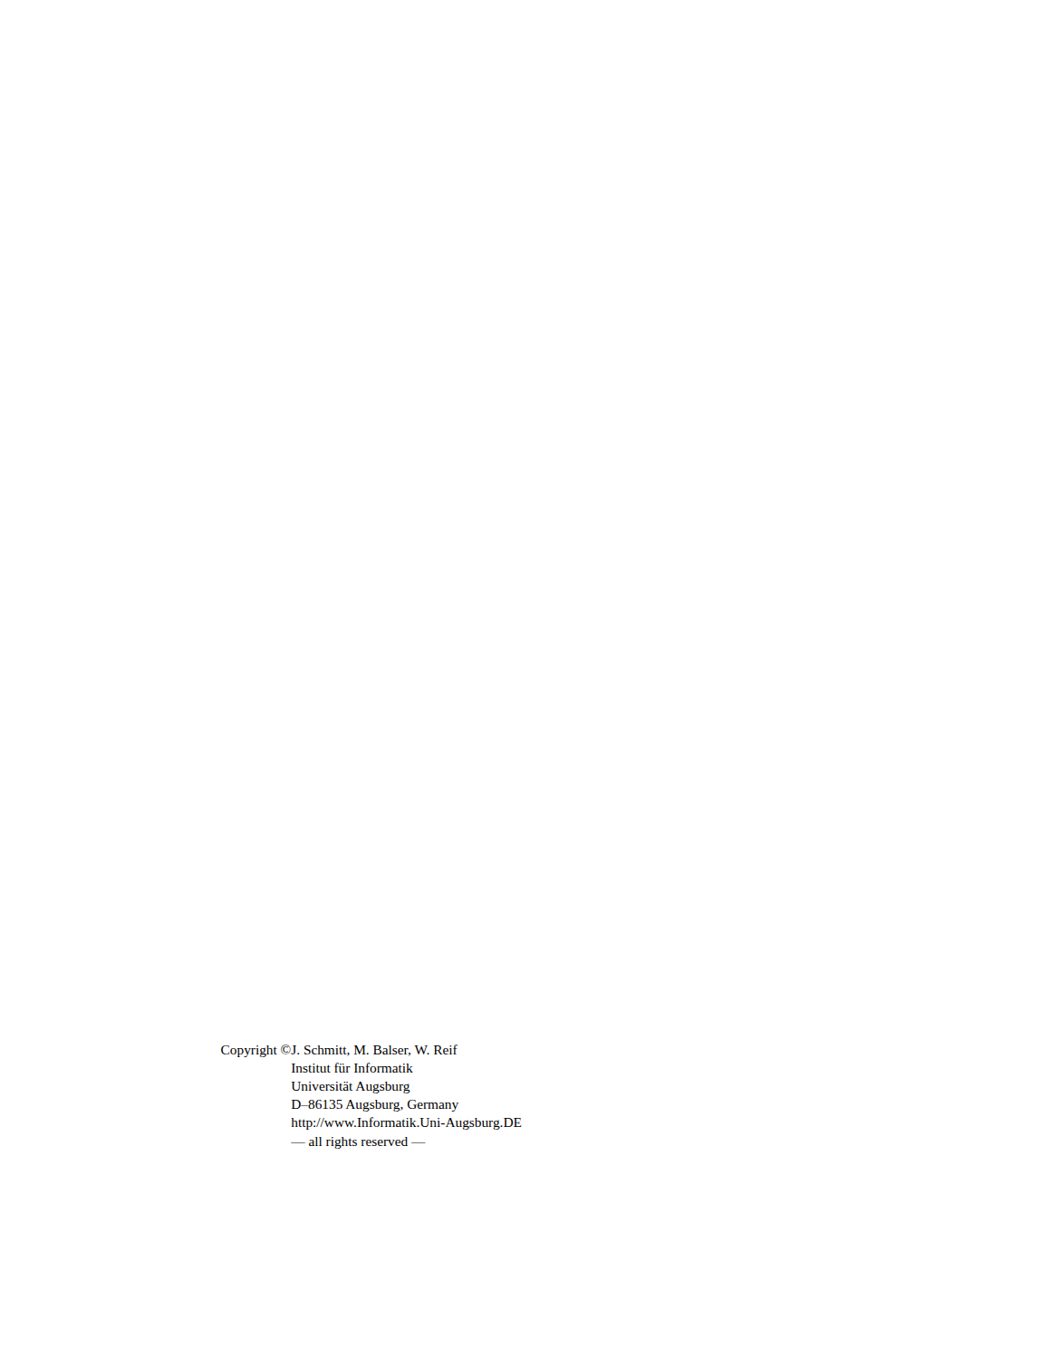| Copyright © | J. Schmitt, M. Balser, W. Reif Institut für Informatik Universität Augsburg D–86135 Augsburg, Germany http://www.Informatik.Uni-Augsburg.DE — all rights reserved — |